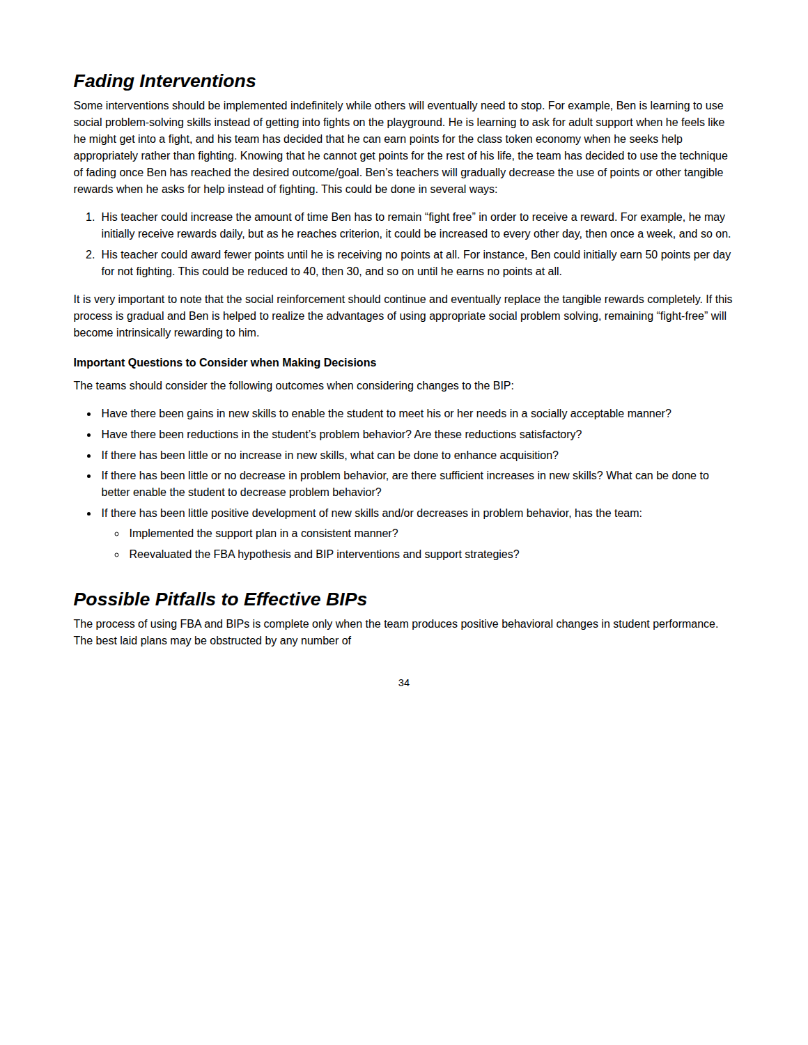Fading Interventions
Some interventions should be implemented indefinitely while others will eventually need to stop. For example, Ben is learning to use social problem-solving skills instead of getting into fights on the playground. He is learning to ask for adult support when he feels like he might get into a fight, and his team has decided that he can earn points for the class token economy when he seeks help appropriately rather than fighting. Knowing that he cannot get points for the rest of his life, the team has decided to use the technique of fading once Ben has reached the desired outcome/goal. Ben’s teachers will gradually decrease the use of points or other tangible rewards when he asks for help instead of fighting. This could be done in several ways:
His teacher could increase the amount of time Ben has to remain “fight free” in order to receive a reward. For example, he may initially receive rewards daily, but as he reaches criterion, it could be increased to every other day, then once a week, and so on.
His teacher could award fewer points until he is receiving no points at all. For instance, Ben could initially earn 50 points per day for not fighting. This could be reduced to 40, then 30, and so on until he earns no points at all.
It is very important to note that the social reinforcement should continue and eventually replace the tangible rewards completely. If this process is gradual and Ben is helped to realize the advantages of using appropriate social problem solving, remaining “fight-free” will become intrinsically rewarding to him.
Important Questions to Consider when Making Decisions
The teams should consider the following outcomes when considering changes to the BIP:
Have there been gains in new skills to enable the student to meet his or her needs in a socially acceptable manner?
Have there been reductions in the student’s problem behavior? Are these reductions satisfactory?
If there has been little or no increase in new skills, what can be done to enhance acquisition?
If there has been little or no decrease in problem behavior, are there sufficient increases in new skills? What can be done to better enable the student to decrease problem behavior?
If there has been little positive development of new skills and/or decreases in problem behavior, has the team:
Implemented the support plan in a consistent manner?
Reevaluated the FBA hypothesis and BIP interventions and support strategies?
Possible Pitfalls to Effective BIPs
The process of using FBA and BIPs is complete only when the team produces positive behavioral changes in student performance. The best laid plans may be obstructed by any number of
34